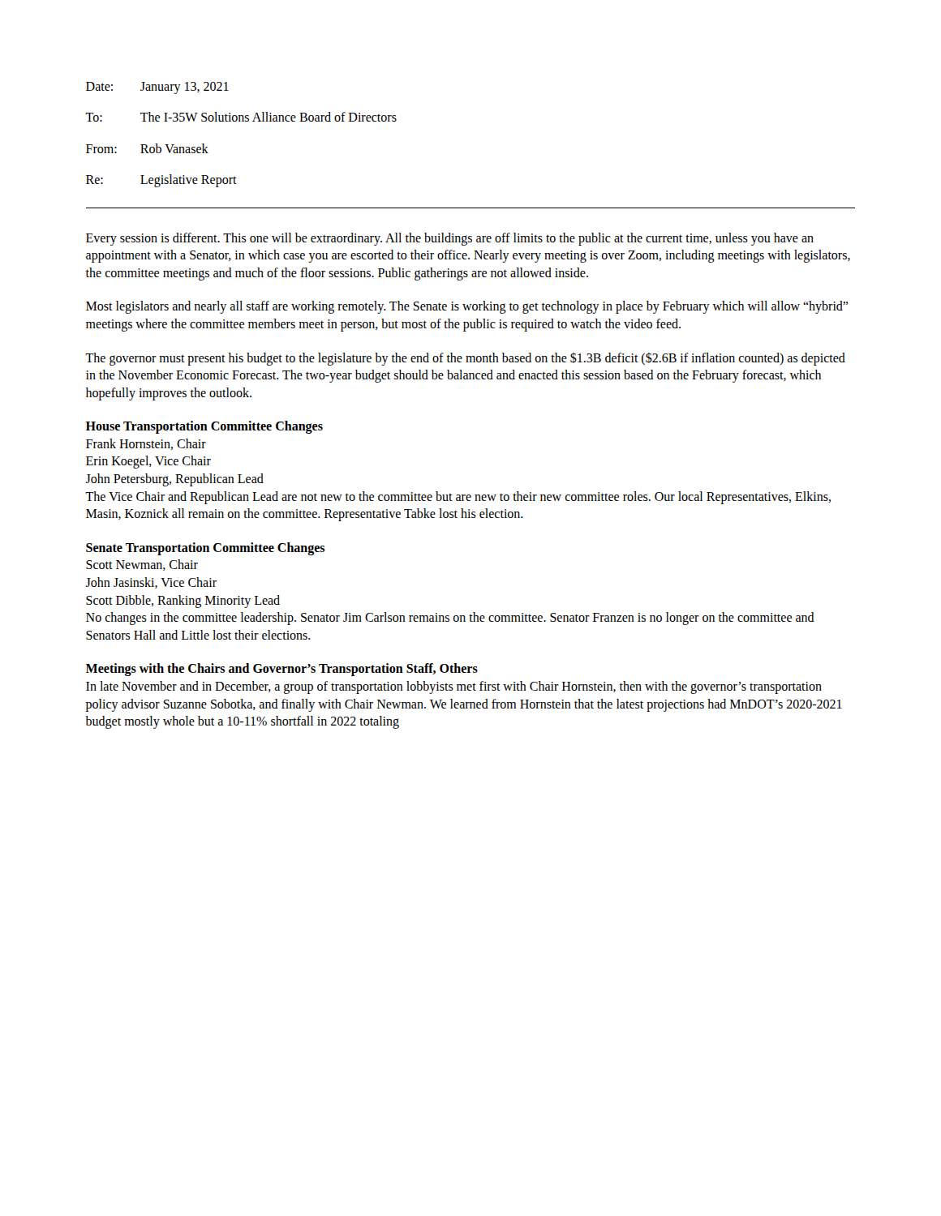| Date: | January 13, 2021 |
| To: | The I-35W Solutions Alliance Board of Directors |
| From: | Rob Vanasek |
| Re: | Legislative Report |
Every session is different. This one will be extraordinary. All the buildings are off limits to the public at the current time, unless you have an appointment with a Senator, in which case you are escorted to their office. Nearly every meeting is over Zoom, including meetings with legislators, the committee meetings and much of the floor sessions. Public gatherings are not allowed inside.
Most legislators and nearly all staff are working remotely. The Senate is working to get technology in place by February which will allow “hybrid” meetings where the committee members meet in person, but most of the public is required to watch the video feed.
The governor must present his budget to the legislature by the end of the month based on the $1.3B deficit ($2.6B if inflation counted) as depicted in the November Economic Forecast. The two-year budget should be balanced and enacted this session based on the February forecast, which hopefully improves the outlook.
House Transportation Committee Changes
Frank Hornstein, Chair
Erin Koegel, Vice Chair
John Petersburg, Republican Lead
The Vice Chair and Republican Lead are not new to the committee but are new to their new committee roles. Our local Representatives, Elkins, Masin, Koznick all remain on the committee. Representative Tabke lost his election.
Senate Transportation Committee Changes
Scott Newman, Chair
John Jasinski, Vice Chair
Scott Dibble, Ranking Minority Lead
No changes in the committee leadership. Senator Jim Carlson remains on the committee. Senator Franzen is no longer on the committee and Senators Hall and Little lost their elections.
Meetings with the Chairs and Governor’s Transportation Staff, Others
In late November and in December, a group of transportation lobbyists met first with Chair Hornstein, then with the governor’s transportation policy advisor Suzanne Sobotka, and finally with Chair Newman. We learned from Hornstein that the latest projections had MnDOT’s 2020-2021 budget mostly whole but a 10-11% shortfall in 2022 totaling